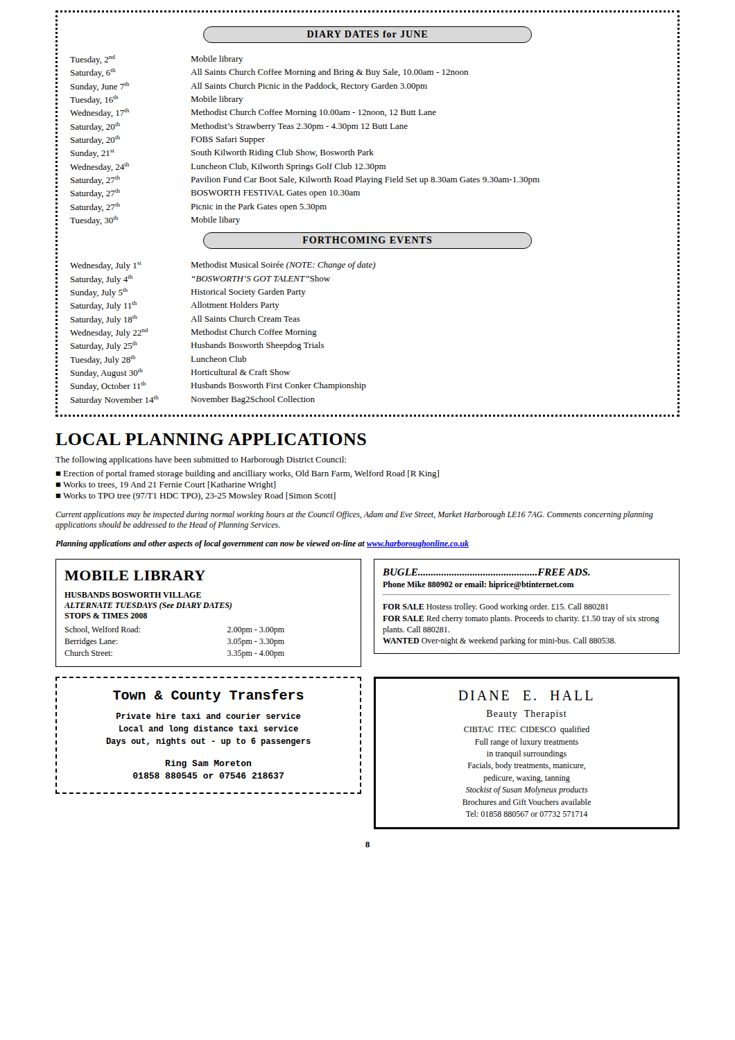DIARY DATES for JUNE
| Tuesday, 2 nd | Mobile library |
| Saturday, 6 th | All Saints Church Coffee Morning and Bring & Buy Sale, 10.00am - 12noon |
| Sunday, June 7 th | All Saints Church Picnic in the Paddock, Rectory Garden 3.00pm |
| Tuesday, 16 th | Mobile library |
| Wednesday, 17 th | Methodist Church Coffee Morning 10.00am - 12noon, 12 Butt Lane |
| Saturday, 20 th | Methodist’s Strawberry Teas 2.30pm - 4.30pm 12 Butt Lane |
| Saturday, 20 th | FOBS Safari Supper |
| Sunday, 21 st | South Kilworth Riding Club Show, Bosworth Park |
| Wednesday, 24 th | Luncheon Club, Kilworth Springs Golf Club 12.30pm |
| Saturday, 27 th | Pavilion Fund Car Boot Sale, Kilworth Road Playing Field Set up 8.30am Gates 9.30am-1.30pm |
| Saturday, 27 th | BOSWORTH FESTIVAL Gates open 10.30am |
| Saturday, 27 th | Picnic in the Park Gates open 5.30pm |
| Tuesday, 30 th | Mobile libary |
FORTHCOMING EVENTS
| Wednesday, July 1 st | Methodist Musical Soirée (NOTE: Change of date) |
| Saturday, July 4 th | “BOSWORTH’S GOT TALENT” Show |
| Sunday, July 5 th | Historical Society Garden Party |
| Saturday, July 11 th | Allotment Holders Party |
| Saturday, July 18 th | All Saints Church Cream Teas |
| Wednesday, July 22 nd | Methodist Church Coffee Morning |
| Saturday, July 25 th | Husbands Bosworth Sheepdog Trials |
| Tuesday, July 28 th | Luncheon Club |
| Sunday, August 30 th | Horticultural & Craft Show |
| Sunday, October 11 th | Husbands Bosworth First Conker Championship |
| Saturday November 14 th | November Bag2School Collection |
LOCAL PLANNING APPLICATIONS
The following applications have been submitted to Harborough District Council:
Erection of portal framed storage building and ancilliary works, Old Barn Farm, Welford Road [R King]
Works to trees, 19 And 21 Fernie Court [Katharine Wright]
Works to TPO tree (97/T1 HDC TPO), 23-25 Mowsley Road [Simon Scott]
Current applications may be inspected during normal working hours at the Council Offices, Adam and Eve Street, Market Harborough LE16 7AG. Comments concerning planning applications should be addressed to the Head of Planning Services.
Planning applications and other aspects of local government can now be viewed on-line at www.harboroughonline.co.uk
MOBILE LIBRARY
HUSBANDS BOSWORTH VILLAGE
ALTERNATE TUESDAYS (See DIARY DATES)
STOPS & TIMES 2008
| School, Welford Road: | 2.00pm - 3.00pm |
| Berridges Lane: | 3.05pm - 3.30pm |
| Church Street: | 3.35pm - 4.00pm |
BUGLE..............................................FREE ADS.
Phone Mike 880902 or email: hiprice@btinternet.com
FOR SALE Hostess trolley. Good working order. £15. Call 880281
FOR SALE Red cherry tomato plants. Proceeds to charity. £1.50 tray of six strong plants. Call 880281.
WANTED Over-night & weekend parking for mini-bus. Call 880538.
Town & County Transfers
Private hire taxi and courier service
Local and long distance taxi service
Days out, nights out - up to 6 passengers
Ring Sam Moreton
01858 880545 or 07546 218637
DIANE E. HALL
Beauty Therapist
CIBTAC ITEC CIDESCO qualified
Full range of luxury treatments
in tranquil surroundings
Facials, body treatments, manicure,
pedicure, waxing, tanning
Stockist of Susan Molyneux products
Brochures and Gift Vouchers available
Tel: 01858 880567 or 07732 571714
8